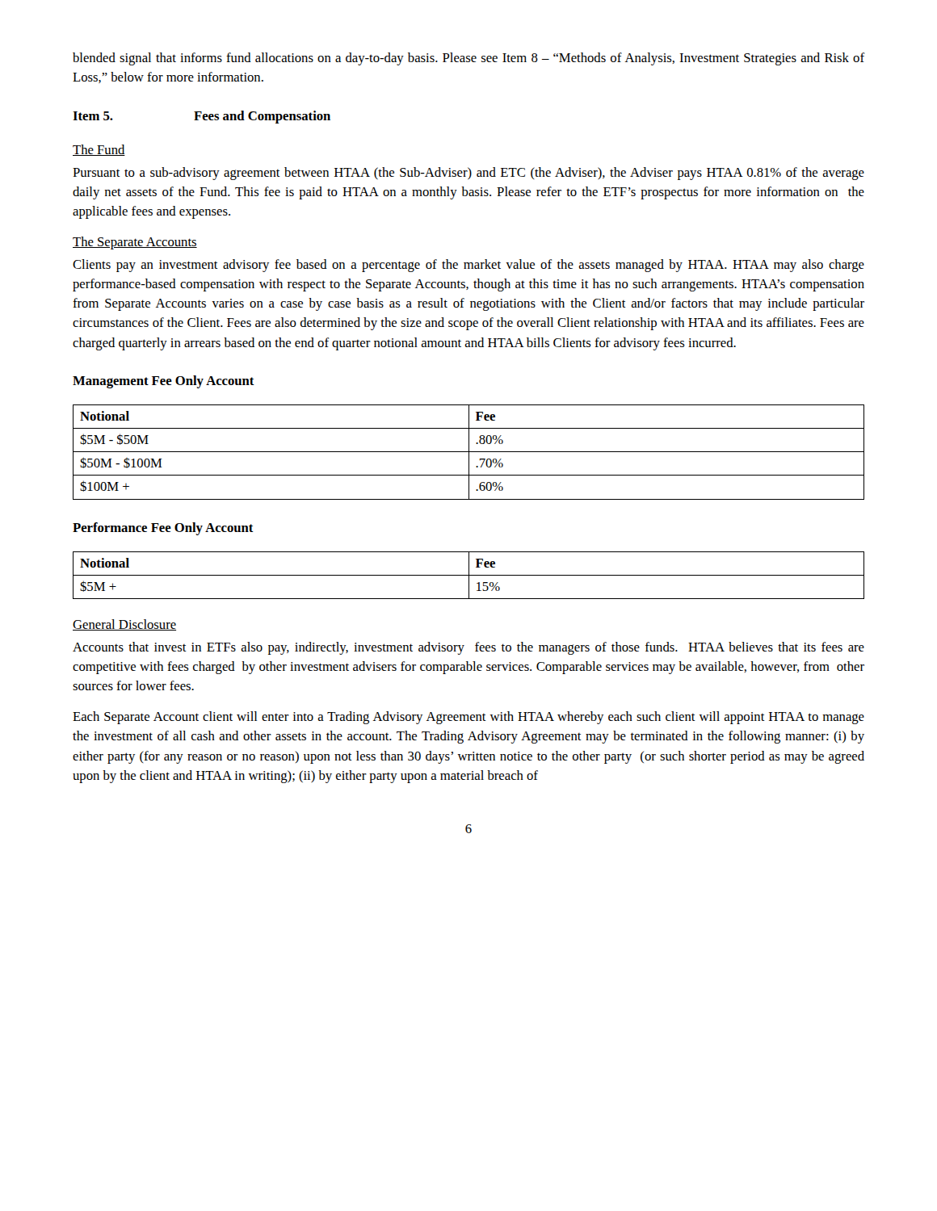blended signal that informs fund allocations on a day-to-day basis. Please see Item 8 – “Methods of Analysis, Investment Strategies and Risk of Loss,” below for more information.
Item 5. Fees and Compensation
The Fund
Pursuant to a sub-advisory agreement between HTAA (the Sub-Adviser) and ETC (the Adviser), the Adviser pays HTAA 0.81% of the average daily net assets of the Fund. This fee is paid to HTAA on a monthly basis. Please refer to the ETF’s prospectus for more information on the applicable fees and expenses.
The Separate Accounts
Clients pay an investment advisory fee based on a percentage of the market value of the assets managed by HTAA. HTAA may also charge performance-based compensation with respect to the Separate Accounts, though at this time it has no such arrangements. HTAA’s compensation from Separate Accounts varies on a case by case basis as a result of negotiations with the Client and/or factors that may include particular circumstances of the Client. Fees are also determined by the size and scope of the overall Client relationship with HTAA and its affiliates. Fees are charged quarterly in arrears based on the end of quarter notional amount and HTAA bills Clients for advisory fees incurred.
Management Fee Only Account
| Notional | Fee |
| --- | --- |
| $5M - $50M | .80% |
| $50M - $100M | .70% |
| $100M + | .60% |
Performance Fee Only Account
| Notional | Fee |
| --- | --- |
| $5M + | 15% |
General Disclosure
Accounts that invest in ETFs also pay, indirectly, investment advisory fees to the managers of those funds. HTAA believes that its fees are competitive with fees charged by other investment advisers for comparable services. Comparable services may be available, however, from other sources for lower fees.
Each Separate Account client will enter into a Trading Advisory Agreement with HTAA whereby each such client will appoint HTAA to manage the investment of all cash and other assets in the account. The Trading Advisory Agreement may be terminated in the following manner: (i) by either party (for any reason or no reason) upon not less than 30 days’ written notice to the other party (or such shorter period as may be agreed upon by the client and HTAA in writing); (ii) by either party upon a material breach of
6